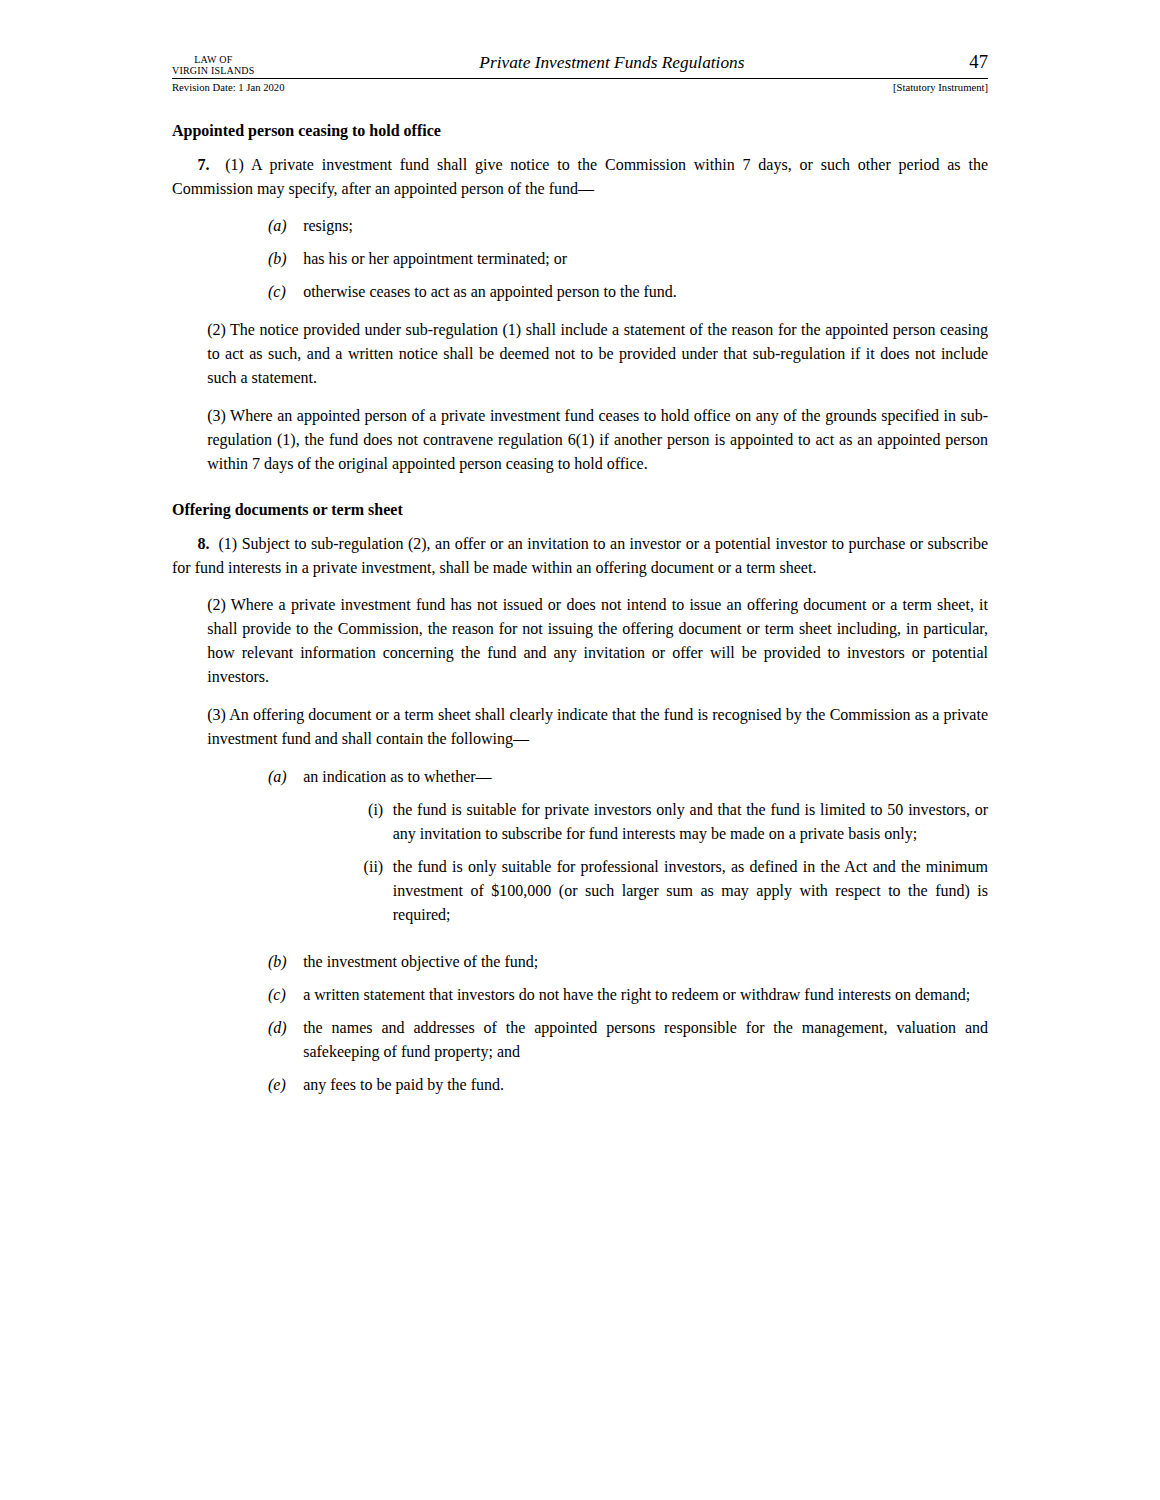LAW OF
VIRGIN ISLANDS
Private Investment Funds Regulations
47
Revision Date: 1 Jan 2020 [Statutory Instrument]
Appointed person ceasing to hold office
7. (1) A private investment fund shall give notice to the Commission within 7 days, or such other period as the Commission may specify, after an appointed person of the fund—
(a) resigns;
(b) has his or her appointment terminated; or
(c) otherwise ceases to act as an appointed person to the fund.
(2) The notice provided under sub-regulation (1) shall include a statement of the reason for the appointed person ceasing to act as such, and a written notice shall be deemed not to be provided under that sub-regulation if it does not include such a statement.
(3) Where an appointed person of a private investment fund ceases to hold office on any of the grounds specified in sub-regulation (1), the fund does not contravene regulation 6(1) if another person is appointed to act as an appointed person within 7 days of the original appointed person ceasing to hold office.
Offering documents or term sheet
8. (1) Subject to sub-regulation (2), an offer or an invitation to an investor or a potential investor to purchase or subscribe for fund interests in a private investment, shall be made within an offering document or a term sheet.
(2) Where a private investment fund has not issued or does not intend to issue an offering document or a term sheet, it shall provide to the Commission, the reason for not issuing the offering document or term sheet including, in particular, how relevant information concerning the fund and any invitation or offer will be provided to investors or potential investors.
(3) An offering document or a term sheet shall clearly indicate that the fund is recognised by the Commission as a private investment fund and shall contain the following—
(a) an indication as to whether—
(i) the fund is suitable for private investors only and that the fund is limited to 50 investors, or any invitation to subscribe for fund interests may be made on a private basis only;
(ii) the fund is only suitable for professional investors, as defined in the Act and the minimum investment of $100,000 (or such larger sum as may apply with respect to the fund) is required;
(b) the investment objective of the fund;
(c) a written statement that investors do not have the right to redeem or withdraw fund interests on demand;
(d) the names and addresses of the appointed persons responsible for the management, valuation and safekeeping of fund property; and
(e) any fees to be paid by the fund.